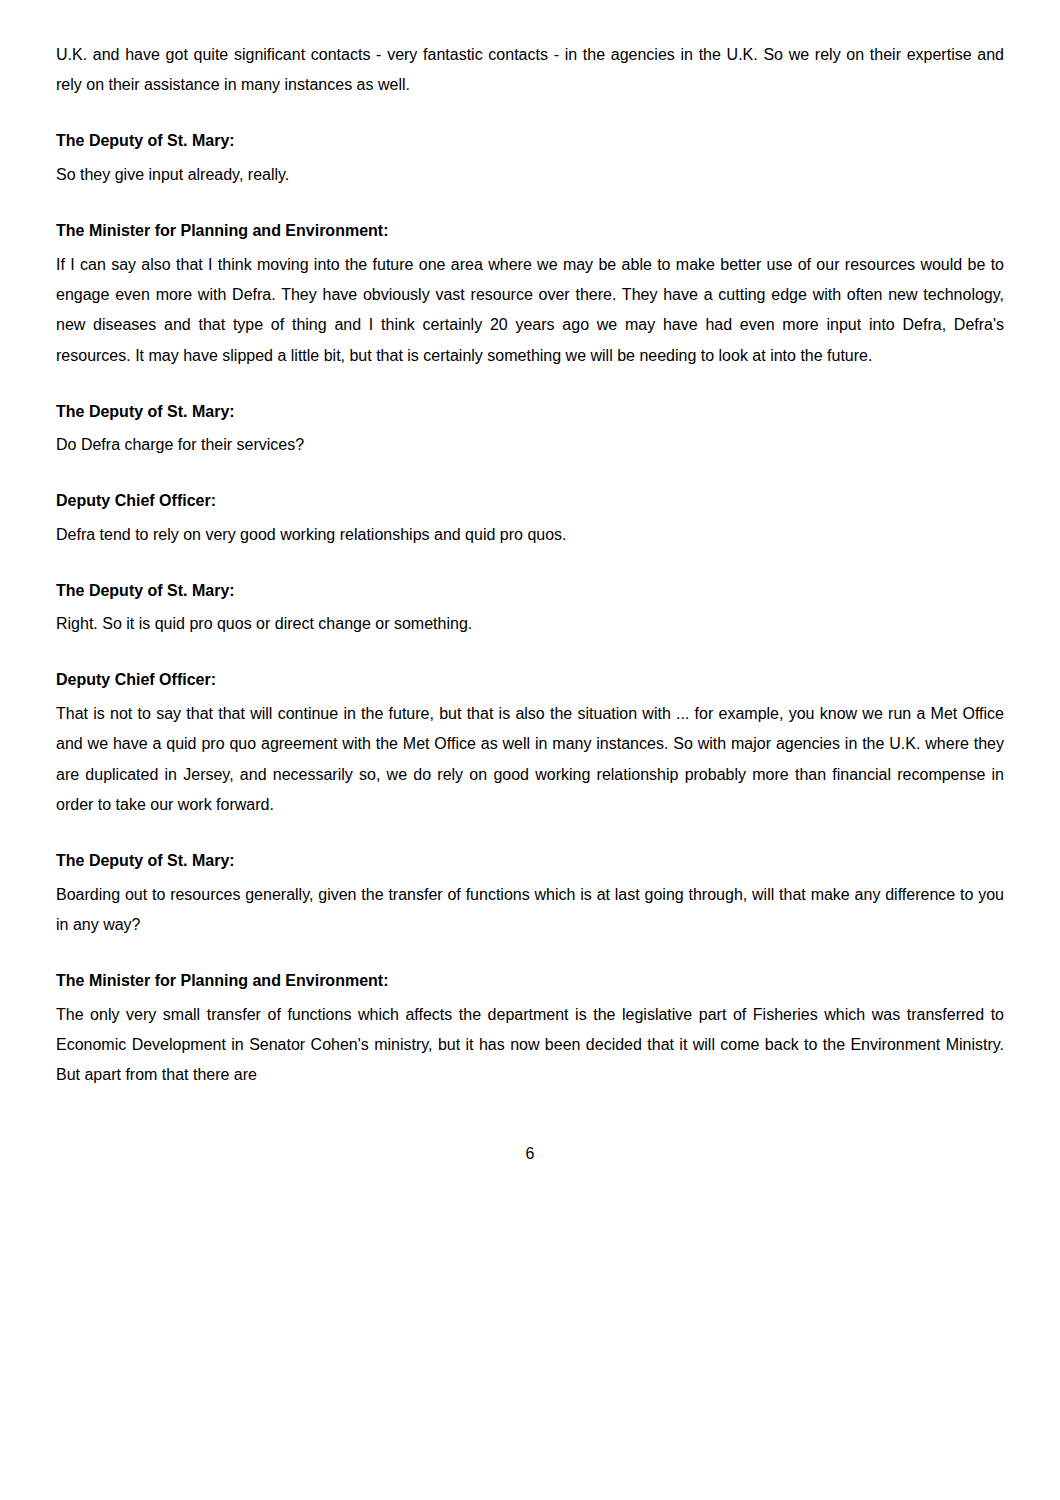U.K. and have got quite significant contacts - very fantastic contacts - in the agencies in the U.K. So we rely on their expertise and rely on their assistance in many instances as well.
The Deputy of St. Mary:
So they give input already, really.
The Minister for Planning and Environment:
If I can say also that I think moving into the future one area where we may be able to make better use of our resources would be to engage even more with Defra. They have obviously vast resource over there. They have a cutting edge with often new technology, new diseases and that type of thing and I think certainly 20 years ago we may have had even more input into Defra, Defra's resources. It may have slipped a little bit, but that is certainly something we will be needing to look at into the future.
The Deputy of St. Mary:
Do Defra charge for their services?
Deputy Chief Officer:
Defra tend to rely on very good working relationships and quid pro quos.
The Deputy of St. Mary:
Right. So it is quid pro quos or direct change or something.
Deputy Chief Officer:
That is not to say that that will continue in the future, but that is also the situation with ... for example, you know we run a Met Office and we have a quid pro quo agreement with the Met Office as well in many instances. So with major agencies in the U.K. where they are duplicated in Jersey, and necessarily so, we do rely on good working relationship probably more than financial recompense in order to take our work forward.
The Deputy of St. Mary:
Boarding out to resources generally, given the transfer of functions which is at last going through, will that make any difference to you in any way?
The Minister for Planning and Environment:
The only very small transfer of functions which affects the department is the legislative part of Fisheries which was transferred to Economic Development in Senator Cohen's ministry, but it has now been decided that it will come back to the Environment Ministry. But apart from that there are
6